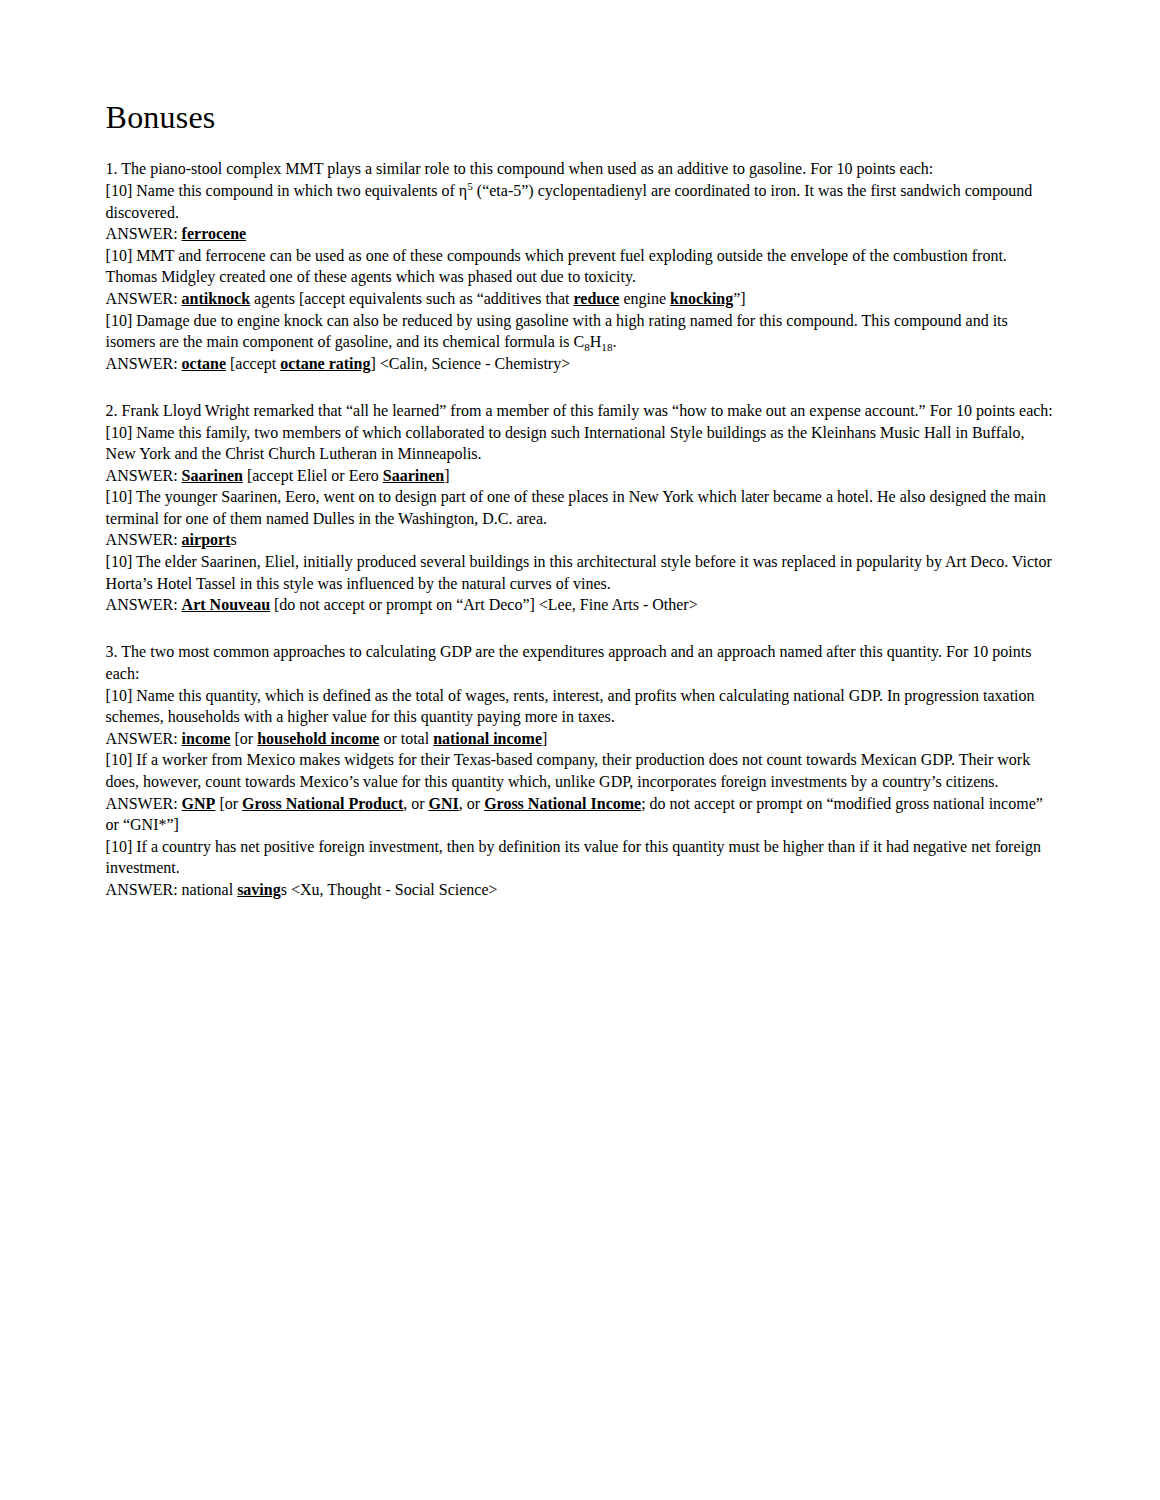Bonuses
1. The piano-stool complex MMT plays a similar role to this compound when used as an additive to gasoline. For 10 points each:
[10] Name this compound in which two equivalents of η5 (“eta-5”) cyclopentadienyl are coordinated to iron. It was the first sandwich compound discovered.
ANSWER: ferrocene
[10] MMT and ferrocene can be used as one of these compounds which prevent fuel exploding outside the envelope of the combustion front. Thomas Midgley created one of these agents which was phased out due to toxicity.
ANSWER: antiknock agents [accept equivalents such as “additives that reduce engine knocking”]
[10] Damage due to engine knock can also be reduced by using gasoline with a high rating named for this compound. This compound and its isomers are the main component of gasoline, and its chemical formula is C8H18.
ANSWER: octane [accept octane rating] <Calin, Science - Chemistry>
2. Frank Lloyd Wright remarked that “all he learned” from a member of this family was “how to make out an expense account.” For 10 points each:
[10] Name this family, two members of which collaborated to design such International Style buildings as the Kleinhans Music Hall in Buffalo, New York and the Christ Church Lutheran in Minneapolis.
ANSWER: Saarinen [accept Eliel or Eero Saarinen]
[10] The younger Saarinen, Eero, went on to design part of one of these places in New York which later became a hotel. He also designed the main terminal for one of them named Dulles in the Washington, D.C. area.
ANSWER: airports
[10] The elder Saarinen, Eliel, initially produced several buildings in this architectural style before it was replaced in popularity by Art Deco. Victor Horta’s Hotel Tassel in this style was influenced by the natural curves of vines.
ANSWER: Art Nouveau [do not accept or prompt on “Art Deco”] <Lee, Fine Arts - Other>
3. The two most common approaches to calculating GDP are the expenditures approach and an approach named after this quantity. For 10 points each:
[10] Name this quantity, which is defined as the total of wages, rents, interest, and profits when calculating national GDP. In progression taxation schemes, households with a higher value for this quantity paying more in taxes.
ANSWER: income [or household income or total national income]
[10] If a worker from Mexico makes widgets for their Texas-based company, their production does not count towards Mexican GDP. Their work does, however, count towards Mexico’s value for this quantity which, unlike GDP, incorporates foreign investments by a country’s citizens.
ANSWER: GNP [or Gross National Product, or GNI, or Gross National Income; do not accept or prompt on “modified gross national income” or “GNI*”]
[10] If a country has net positive foreign investment, then by definition its value for this quantity must be higher than if it had negative net foreign investment.
ANSWER: national savings <Xu, Thought - Social Science>